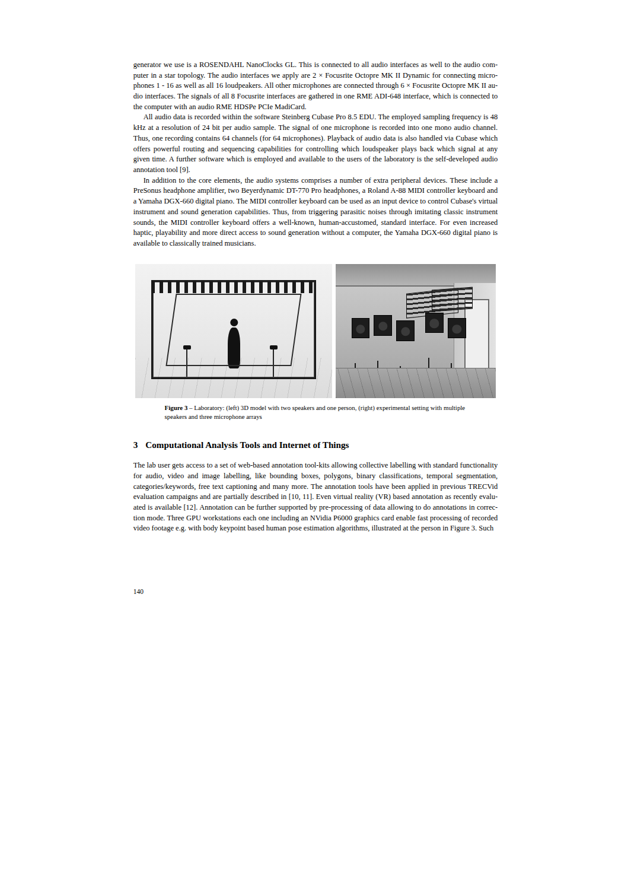generator we use is a ROSENDAHL NanoClocks GL. This is connected to all audio interfaces as well to the audio computer in a star topology. The audio interfaces we apply are 2 × Focusrite Octopre MK II Dynamic for connecting microphones 1 - 16 as well as all 16 loudpeakers. All other microphones are connected through 6 × Focusrite Octopre MK II audio interfaces. The signals of all 8 Focusrite interfaces are gathered in one RME ADI-648 interface, which is connected to the computer with an audio RME HDSPe PCIe MadiCard.
All audio data is recorded within the software Steinberg Cubase Pro 8.5 EDU. The employed sampling frequency is 48 kHz at a resolution of 24 bit per audio sample. The signal of one microphone is recorded into one mono audio channel. Thus, one recording contains 64 channels (for 64 microphones). Playback of audio data is also handled via Cubase which offers powerful routing and sequencing capabilities for controlling which loudspeaker plays back which signal at any given time. A further software which is employed and available to the users of the laboratory is the self-developed audio annotation tool [9].
In addition to the core elements, the audio systems comprises a number of extra peripheral devices. These include a PreSonus headphone amplifier, two Beyerdynamic DT-770 Pro headphones, a Roland A-88 MIDI controller keyboard and a Yamaha DGX-660 digital piano. The MIDI controller keyboard can be used as an input device to control Cubase's virtual instrument and sound generation capabilities. Thus, from triggering parasitic noises through imitating classic instrument sounds, the MIDI controller keyboard offers a well-known, human-accustomed, standard interface. For even increased haptic, playability and more direct access to sound generation without a computer, the Yamaha DGX-660 digital piano is available to classically trained musicians.
Figure 3 – Laboratory: (left) 3D model with two speakers and one person, (right) experimental setting with multiple speakers and three microphone arrays
3 Computational Analysis Tools and Internet of Things
The lab user gets access to a set of web-based annotation tool-kits allowing collective labelling with standard functionality for audio, video and image labelling, like bounding boxes, polygons, binary classifications, temporal segmentation, categories/keywords, free text captioning and many more. The annotation tools have been applied in previous TRECVid evaluation campaigns and are partially described in [10, 11]. Even virtual reality (VR) based annotation as recently evaluated is available [12]. Annotation can be further supported by pre-processing of data allowing to do annotations in correction mode. Three GPU workstations each one including an NVidia P6000 graphics card enable fast processing of recorded video footage e.g. with body keypoint based human pose estimation algorithms, illustrated at the person in Figure 3. Such
140